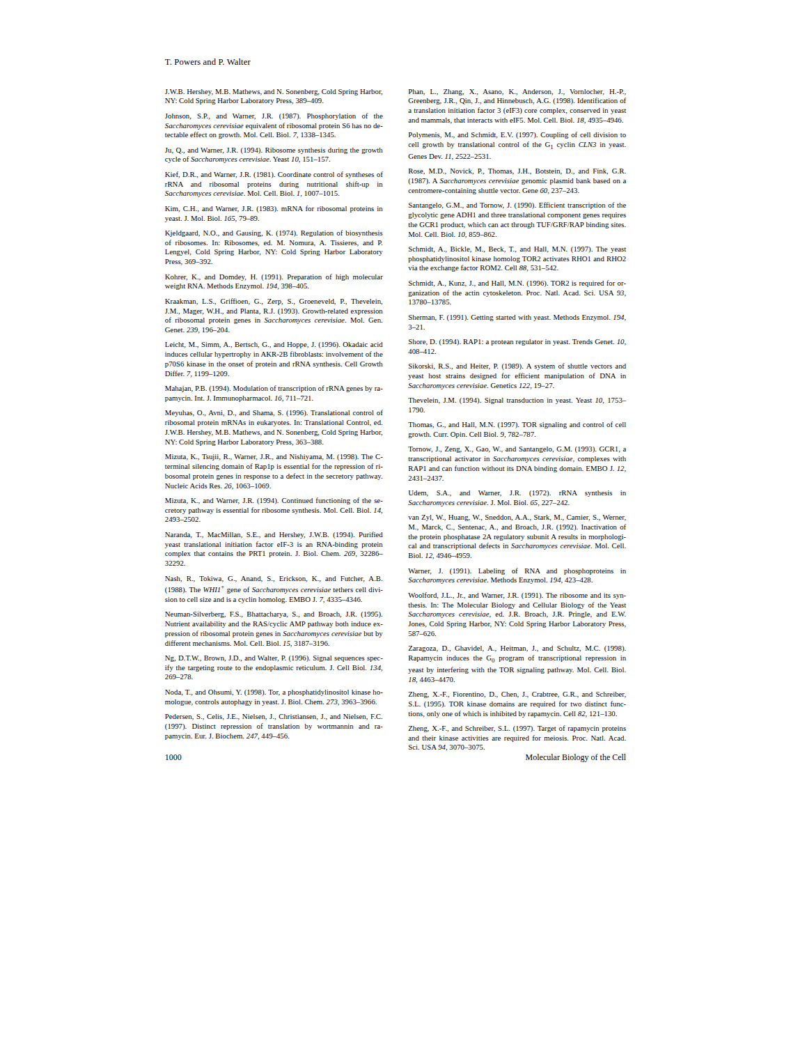T. Powers and P. Walter
J.W.B. Hershey, M.B. Mathews, and N. Sonenberg, Cold Spring Harbor, NY: Cold Spring Harbor Laboratory Press, 389–409.
Johnson, S.P., and Warner, J.R. (1987). Phosphorylation of the Saccharomyces cerevisiae equivalent of ribosomal protein S6 has no detectable effect on growth. Mol. Cell. Biol. 7, 1338–1345.
Ju, Q., and Warner, J.R. (1994). Ribosome synthesis during the growth cycle of Saccharomyces cerevisiae. Yeast 10, 151–157.
Kief, D.R., and Warner, J.R. (1981). Coordinate control of syntheses of rRNA and ribosomal proteins during nutritional shift-up in Saccharomyces cerevisiae. Mol. Cell. Biol. 1, 1007–1015.
Kim, C.H., and Warner, J.R. (1983). mRNA for ribosomal proteins in yeast. J. Mol. Biol. 165, 79–89.
Kjeldgaard, N.O., and Gausing, K. (1974). Regulation of biosynthesis of ribosomes. In: Ribosomes, ed. M. Nomura, A. Tissieres, and P. Lengyel, Cold Spring Harbor, NY: Cold Spring Harbor Laboratory Press, 369–392.
Kohrer, K., and Domdey, H. (1991). Preparation of high molecular weight RNA. Methods Enzymol. 194, 398–405.
Kraakman, L.S., Griffioen, G., Zerp, S., Groeneveld, P., Thevelein, J.M., Mager, W.H., and Planta, R.J. (1993). Growth-related expression of ribosomal protein genes in Saccharomyces cerevisiae. Mol. Gen. Genet. 239, 196–204.
Leicht, M., Simm, A., Bertsch, G., and Hoppe, J. (1996). Okadaic acid induces cellular hypertrophy in AKR-2B fibroblasts: involvement of the p70S6 kinase in the onset of protein and rRNA synthesis. Cell Growth Differ. 7, 1199–1209.
Mahajan, P.B. (1994). Modulation of transcription of rRNA genes by rapamycin. Int. J. Immunopharmacol. 16, 711–721.
Meyuhas, O., Avni, D., and Shama, S. (1996). Translational control of ribosomal protein mRNAs in eukaryotes. In: Translational Control, ed. J.W.B. Hershey, M.B. Mathews, and N. Sonenberg, Cold Spring Harbor, NY: Cold Spring Harbor Laboratory Press, 363–388.
Mizuta, K., Tsujii, R., Warner, J.R., and Nishiyama, M. (1998). The C-terminal silencing domain of Rap1p is essential for the repression of ribosomal protein genes in response to a defect in the secretory pathway. Nucleic Acids Res. 26, 1063–1069.
Mizuta, K., and Warner, J.R. (1994). Continued functioning of the secretory pathway is essential for ribosome synthesis. Mol. Cell. Biol. 14, 2493–2502.
Naranda, T., MacMillan, S.E., and Hershey, J.W.B. (1994). Purified yeast translational initiation factor eIF-3 is an RNA-binding protein complex that contains the PRT1 protein. J. Biol. Chem. 269, 32286–32292.
Nash, R., Tokiwa, G., Anand, S., Erickson, K., and Futcher, A.B. (1988). The WHI1+ gene of Saccharomyces cerevisiae tethers cell division to cell size and is a cyclin homolog. EMBO J. 7, 4335–4346.
Neuman-Silverberg, F.S., Bhattacharya, S., and Broach, J.R. (1995). Nutrient availability and the RAS/cyclic AMP pathway both induce expression of ribosomal protein genes in Saccharomyces cerevisiae but by different mechanisms. Mol. Cell. Biol. 15, 3187–3196.
Ng, D.T.W., Brown, J.D., and Walter, P. (1996). Signal sequences specify the targeting route to the endoplasmic reticulum. J. Cell Biol. 134, 269–278.
Noda, T., and Ohsumi, Y. (1998). Tor, a phosphatidylinositol kinase homologue, controls autophagy in yeast. J. Biol. Chem. 273, 3963–3966.
Pedersen, S., Celis, J.E., Nielsen, J., Christiansen, J., and Nielsen, F.C. (1997). Distinct repression of translation by wortmannin and rapamycin. Eur. J. Biochem. 247, 449–456.
Phan, L., Zhang, X., Asano, K., Anderson, J., Vornlocher, H.-P., Greenberg, J.R., Qin, J., and Hinnebusch, A.G. (1998). Identification of a translation initiation factor 3 (eIF3) core complex, conserved in yeast and mammals, that interacts with eIF5. Mol. Cell. Biol. 18, 4935–4946.
Polymenis, M., and Schmidt, E.V. (1997). Coupling of cell division to cell growth by translational control of the G1 cyclin CLN3 in yeast. Genes Dev. 11, 2522–2531.
Rose, M.D., Novick, P., Thomas, J.H., Botstein, D., and Fink, G.R. (1987). A Saccharomyces cerevisiae genomic plasmid bank based on a centromere-containing shuttle vector. Gene 60, 237–243.
Santangelo, G.M., and Tornow, J. (1990). Efficient transcription of the glycolytic gene ADH1 and three translational component genes requires the GCR1 product, which can act through TUF/GRF/RAP binding sites. Mol. Cell. Biol. 10, 859–862.
Schmidt, A., Bickle, M., Beck, T., and Hall, M.N. (1997). The yeast phosphatidylinositol kinase homolog TOR2 activates RHO1 and RHO2 via the exchange factor ROM2. Cell 88, 531–542.
Schmidt, A., Kunz, J., and Hall, M.N. (1996). TOR2 is required for organization of the actin cytoskeleton. Proc. Natl. Acad. Sci. USA 93, 13780–13785.
Sherman, F. (1991). Getting started with yeast. Methods Enzymol. 194, 3–21.
Shore, D. (1994). RAP1: a protean regulator in yeast. Trends Genet. 10, 408–412.
Sikorski, R.S., and Heiter, P. (1989). A system of shuttle vectors and yeast host strains designed for efficient manipulation of DNA in Saccharomyces cerevisiae. Genetics 122, 19–27.
Thevelein, J.M. (1994). Signal transduction in yeast. Yeast 10, 1753–1790.
Thomas, G., and Hall, M.N. (1997). TOR signaling and control of cell growth. Curr. Opin. Cell Biol. 9, 782–787.
Tornow, J., Zeng, X., Gao, W., and Santangelo, G.M. (1993). GCR1, a transcriptional activator in Saccharomyces cerevisiae, complexes with RAP1 and can function without its DNA binding domain. EMBO J. 12, 2431–2437.
Udem, S.A., and Warner, J.R. (1972). rRNA synthesis in Saccharomyces cerevisiae. J. Mol. Biol. 65, 227–242.
van Zyl, W., Huang, W., Sneddon, A.A., Stark, M., Camier, S., Werner, M., Marck, C., Sentenac, A., and Broach, J.R. (1992). Inactivation of the protein phosphatase 2A regulatory subunit A results in morphological and transcriptional defects in Saccharomyces cerevisiae. Mol. Cell. Biol. 12, 4946–4959.
Warner, J. (1991). Labeling of RNA and phosphoproteins in Saccharomyces cerevisiae. Methods Enzymol. 194, 423–428.
Woolford, J.L., Jr., and Warner, J.R. (1991). The ribosome and its synthesis. In: The Molecular Biology and Cellular Biology of the Yeast Saccharomyces cerevisiae, ed. J.R. Broach, J.R. Pringle, and E.W. Jones, Cold Spring Harbor, NY: Cold Spring Harbor Laboratory Press, 587–626.
Zaragoza, D., Ghavidel, A., Heitman, J., and Schultz, M.C. (1998). Rapamycin induces the G0 program of transcriptional repression in yeast by interfering with the TOR signaling pathway. Mol. Cell. Biol. 18, 4463–4470.
Zheng, X.-F., Fiorentino, D., Chen, J., Crabtree, G.R., and Schreiber, S.L. (1995). TOR kinase domains are required for two distinct functions, only one of which is inhibited by rapamycin. Cell 82, 121–130.
Zheng, X.-F., and Schreiber, S.L. (1997). Target of rapamycin proteins and their kinase activities are required for meiosis. Proc. Natl. Acad. Sci. USA 94, 3070–3075.
1000 Molecular Biology of the Cell